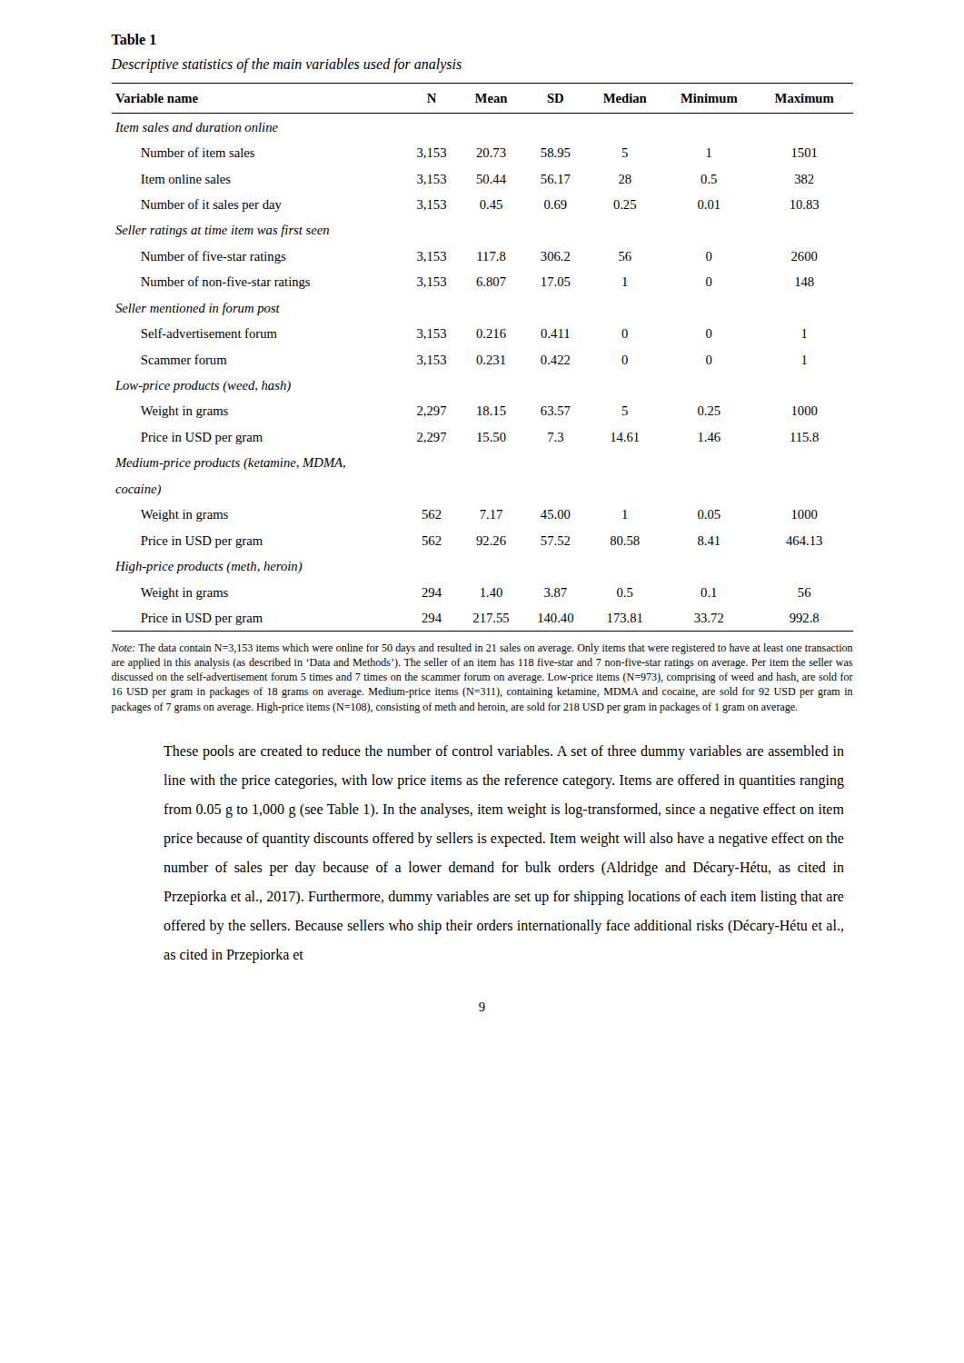Table 1
Descriptive statistics of the main variables used for analysis
| Variable name | N | Mean | SD | Median | Minimum | Maximum |
| --- | --- | --- | --- | --- | --- | --- |
| Item sales and duration online |
| Number of item sales | 3,153 | 20.73 | 58.95 | 5 | 1 | 1501 |
| Item online sales | 3,153 | 50.44 | 56.17 | 28 | 0.5 | 382 |
| Number of it sales per day | 3,153 | 0.45 | 0.69 | 0.25 | 0.01 | 10.83 |
| Seller ratings at time item was first seen |
| Number of five-star ratings | 3,153 | 117.8 | 306.2 | 56 | 0 | 2600 |
| Number of non-five-star ratings | 3,153 | 6.807 | 17.05 | 1 | 0 | 148 |
| Seller mentioned in forum post |
| Self-advertisement forum | 3,153 | 0.216 | 0.411 | 0 | 0 | 1 |
| Scammer forum | 3,153 | 0.231 | 0.422 | 0 | 0 | 1 |
| Low-price products (weed, hash) |
| Weight in grams | 2,297 | 18.15 | 63.57 | 5 | 0.25 | 1000 |
| Price in USD per gram | 2,297 | 15.50 | 7.3 | 14.61 | 1.46 | 115.8 |
| Medium-price products (ketamine, MDMA, |
| cocaine) |
| Weight in grams | 562 | 7.17 | 45.00 | 1 | 0.05 | 1000 |
| Price in USD per gram | 562 | 92.26 | 57.52 | 80.58 | 8.41 | 464.13 |
| High-price products (meth, heroin) |
| Weight in grams | 294 | 1.40 | 3.87 | 0.5 | 0.1 | 56 |
| Price in USD per gram | 294 | 217.55 | 140.40 | 173.81 | 33.72 | 992.8 |
Note: The data contain N=3,153 items which were online for 50 days and resulted in 21 sales on average. Only items that were registered to have at least one transaction are applied in this analysis (as described in ‘Data and Methods’). The seller of an item has 118 five-star and 7 non-five-star ratings on average. Per item the seller was discussed on the self-advertisement forum 5 times and 7 times on the scammer forum on average. Low-price items (N=973), comprising of weed and hash, are sold for 16 USD per gram in packages of 18 grams on average. Medium-price items (N=311), containing ketamine, MDMA and cocaine, are sold for 92 USD per gram in packages of 7 grams on average. High-price items (N=108), consisting of meth and heroin, are sold for 218 USD per gram in packages of 1 gram on average.
These pools are created to reduce the number of control variables. A set of three dummy variables are assembled in line with the price categories, with low price items as the reference category. Items are offered in quantities ranging from 0.05 g to 1,000 g (see Table 1). In the analyses, item weight is log-transformed, since a negative effect on item price because of quantity discounts offered by sellers is expected. Item weight will also have a negative effect on the number of sales per day because of a lower demand for bulk orders (Aldridge and Décary-Hétu, as cited in Przepiorka et al., 2017). Furthermore, dummy variables are set up for shipping locations of each item listing that are offered by the sellers. Because sellers who ship their orders internationally face additional risks (Décary-Hétu et al., as cited in Przepiorka et
9